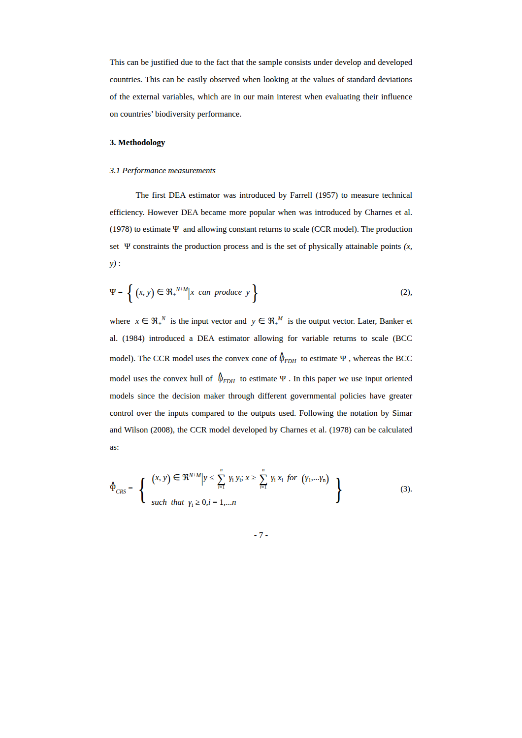This can be justified due to the fact that the sample consists under develop and developed countries. This can be easily observed when looking at the values of standard deviations of the external variables, which are in our main interest when evaluating their influence on countries’ biodiversity performance.
3. Methodology
3.1 Performance measurements
The first DEA estimator was introduced by Farrell (1957) to measure technical efficiency. However DEA became more popular when was introduced by Charnes et al. (1978) to estimate Ψ and allowing constant returns to scale (CCR model). The production set Ψ constraints the production process and is the set of physically attainable points (x, y) :
Ψ = {(x, y) ∈ ℜ+N+M|x can produce y} (2),
where x ∈ ℜ+N is the input vector and y ∈ ℜ+M is the output vector. Later, Banker et al. (1984) introduced a DEA estimator allowing for variable returns to scale (BCC model). The CCR model uses the convex cone of ∧ψFDH to estimate Ψ , whereas the BCC model uses the convex hull of ∧ψFDH to estimate Ψ . In this paper we use input oriented models since the decision maker through different governmental policies have greater control over the inputs compared to the outputs used. Following the notation by Simar and Wilson (2008), the CCR model developed by Charnes et al. (1978) can be calculated as:
∧ΨCRS = { (x, y) ∈ ℜN+M|y ≤ n∑i=1 γi yi; x ≥ n∑i=1 γi xi for (γ1,...γn) such that γi ≥ 0,i = 1,...n } (3).
- 7 -